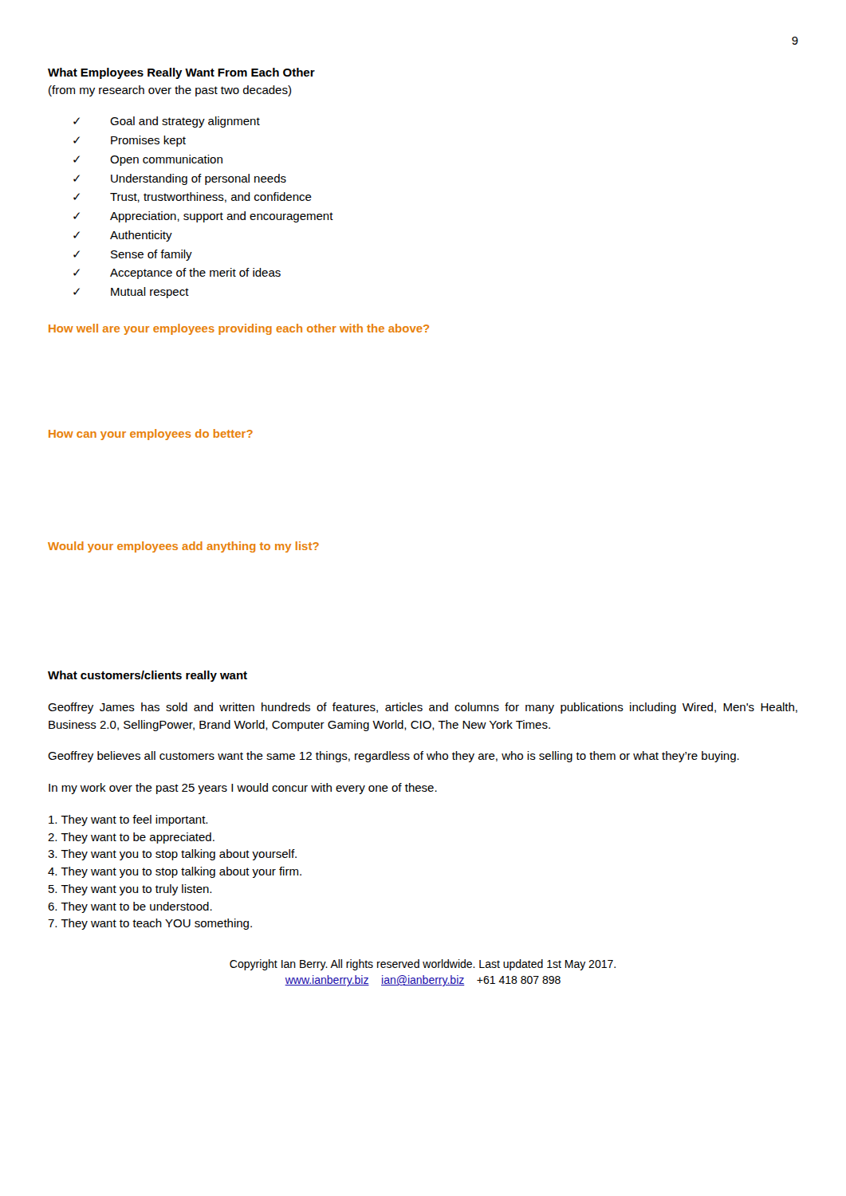9
What Employees Really Want From Each Other
(from my research over the past two decades)
Goal and strategy alignment
Promises kept
Open communication
Understanding of personal needs
Trust, trustworthiness, and confidence
Appreciation, support and encouragement
Authenticity
Sense of family
Acceptance of the merit of ideas
Mutual respect
How well are your employees providing each other with the above?
How can your employees do better?
Would your employees add anything to my list?
What customers/clients really want
Geoffrey James has sold and written hundreds of features, articles and columns for many publications including Wired, Men's Health, Business 2.0, SellingPower, Brand World, Computer Gaming World, CIO, The New York Times.
Geoffrey believes all customers want the same 12 things, regardless of who they are, who is selling to them or what they’re buying.
In my work over the past 25 years I would concur with every one of these.
They want to feel important.
They want to be appreciated.
They want you to stop talking about yourself.
They want you to stop talking about your firm.
They want you to truly listen.
They want to be understood.
They want to teach YOU something.
Copyright Ian Berry. All rights reserved worldwide. Last updated 1st May 2017.
www.ianberry.biz ian@ianberry.biz +61 418 807 898